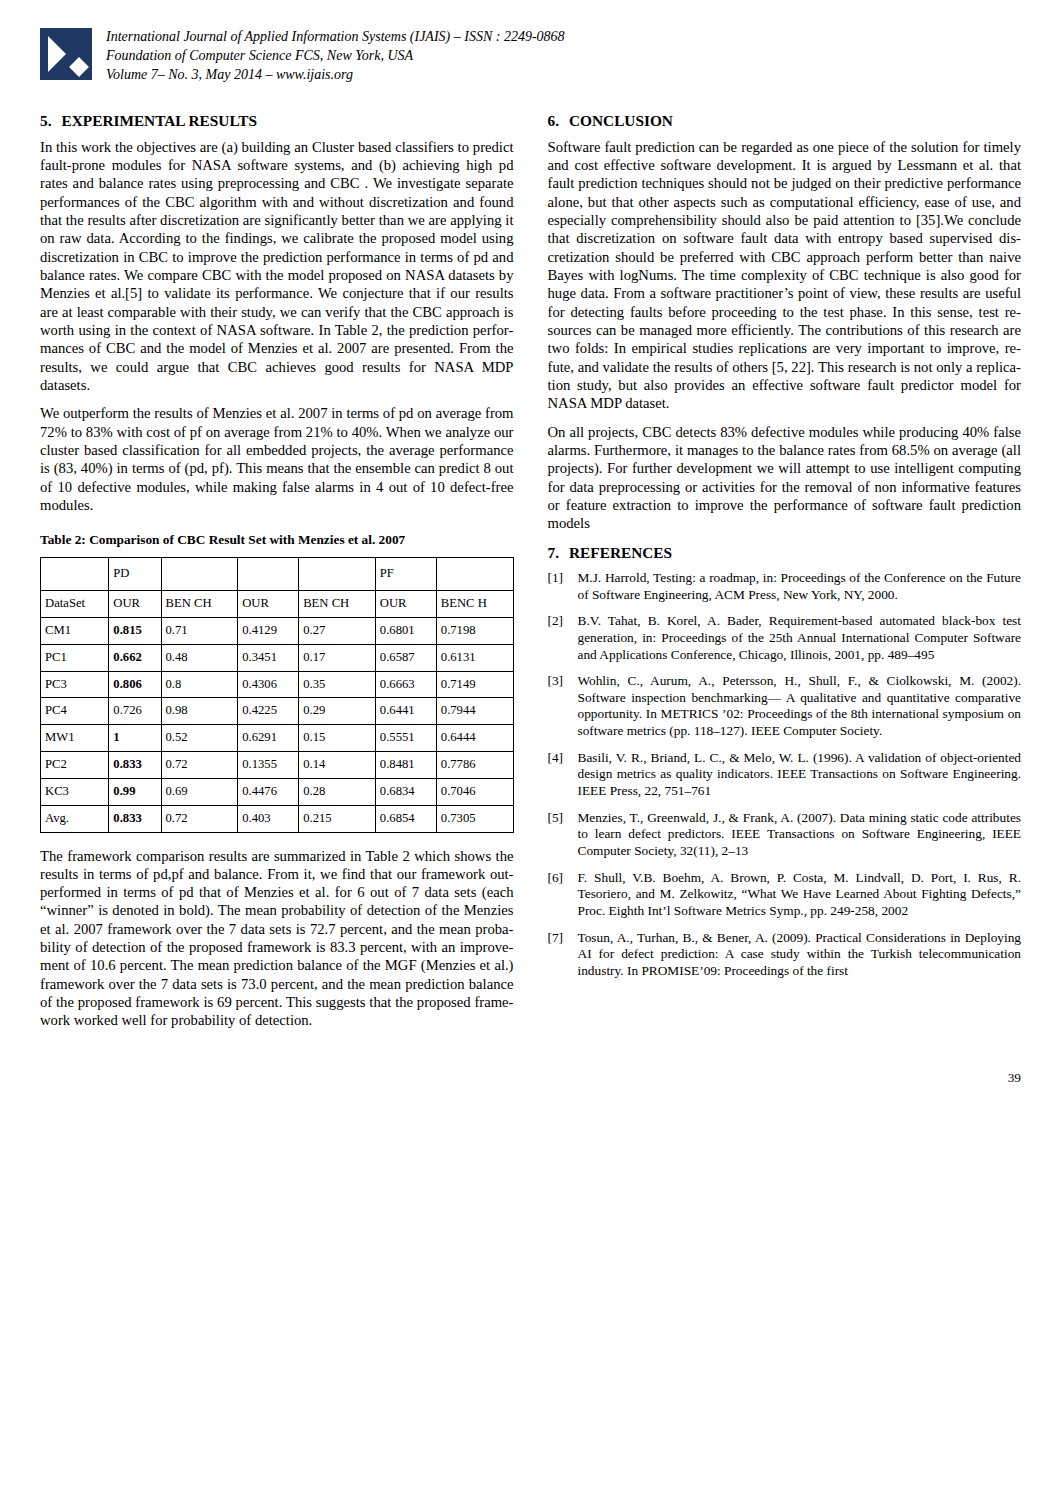International Journal of Applied Information Systems (IJAIS) – ISSN : 2249-0868
Foundation of Computer Science FCS, New York, USA
Volume 7– No. 3, May 2014 – www.ijais.org
5. EXPERIMENTAL RESULTS
In this work the objectives are (a) building an Cluster based classifiers to predict fault-prone modules for NASA software systems, and (b) achieving high pd rates and balance rates using preprocessing and CBC . We investigate separate performances of the CBC algorithm with and without discretization and found that the results after discretization are significantly better than we are applying it on raw data. According to the findings, we calibrate the proposed model using discretization in CBC to improve the prediction performance in terms of pd and balance rates. We compare CBC with the model proposed on NASA datasets by Menzies et al.[5] to validate its performance. We conjecture that if our results are at least comparable with their study, we can verify that the CBC approach is worth using in the context of NASA software. In Table 2, the prediction performances of CBC and the model of Menzies et al. 2007 are presented. From the results, we could argue that CBC achieves good results for NASA MDP datasets.
We outperform the results of Menzies et al. 2007 in terms of pd on average from 72% to 83% with cost of pf on average from 21% to 40%. When we analyze our cluster based classification for all embedded projects, the average performance is (83, 40%) in terms of (pd, pf). This means that the ensemble can predict 8 out of 10 defective modules, while making false alarms in 4 out of 10 defect-free modules.
Table 2: Comparison of CBC Result Set with Menzies et al. 2007
| | PD | | | | PF | |
| --- | --- | --- | --- | --- | --- | --- |
| DataSet | OUR | BEN CH | OUR | BEN CH | OUR | BENC H |
| CM1 | 0.815 | 0.71 | 0.4129 | 0.27 | 0.6801 | 0.7198 |
| PC1 | 0.662 | 0.48 | 0.3451 | 0.17 | 0.6587 | 0.6131 |
| PC3 | 0.806 | 0.8 | 0.4306 | 0.35 | 0.6663 | 0.7149 |
| PC4 | 0.726 | 0.98 | 0.4225 | 0.29 | 0.6441 | 0.7944 |
| MW1 | 1 | 0.52 | 0.6291 | 0.15 | 0.5551 | 0.6444 |
| PC2 | 0.833 | 0.72 | 0.1355 | 0.14 | 0.8481 | 0.7786 |
| KC3 | 0.99 | 0.69 | 0.4476 | 0.28 | 0.6834 | 0.7046 |
| Avg. | 0.833 | 0.72 | 0.403 | 0.215 | 0.6854 | 0.7305 |
The framework comparison results are summarized in Table 2 which shows the results in terms of pd,pf and balance. From it, we find that our framework outperformed in terms of pd that of Menzies et al. for 6 out of 7 data sets (each “winner” is denoted in bold). The mean probability of detection of the Menzies et al. 2007 framework over the 7 data sets is 72.7 percent, and the mean probability of detection of the proposed framework is 83.3 percent, with an improvement of 10.6 percent. The mean prediction balance of the MGF (Menzies et al.) framework over the 7 data sets is 73.0 percent, and the mean prediction balance of the proposed framework is 69 percent. This suggests that the proposed framework worked well for probability of detection.
6. CONCLUSION
Software fault prediction can be regarded as one piece of the solution for timely and cost effective software development. It is argued by Lessmann et al. that fault prediction techniques should not be judged on their predictive performance alone, but that other aspects such as computational efficiency, ease of use, and especially comprehensibility should also be paid attention to [35].We conclude that discretization on software fault data with entropy based supervised discretization should be preferred with CBC approach perform better than naive Bayes with logNums. The time complexity of CBC technique is also good for huge data. From a software practitioner’s point of view, these results are useful for detecting faults before proceeding to the test phase. In this sense, test resources can be managed more efficiently. The contributions of this research are two folds: In empirical studies replications are very important to improve, refute, and validate the results of others [5, 22]. This research is not only a replication study, but also provides an effective software fault predictor model for NASA MDP dataset.
On all projects, CBC detects 83% defective modules while producing 40% false alarms. Furthermore, it manages to the balance rates from 68.5% on average (all projects). For further development we will attempt to use intelligent computing for data preprocessing or activities for the removal of non informative features or feature extraction to improve the performance of software fault prediction models
7. REFERENCES
[1] M.J. Harrold, Testing: a roadmap, in: Proceedings of the Conference on the Future of Software Engineering, ACM Press, New York, NY, 2000.
[2] B.V. Tahat, B. Korel, A. Bader, Requirement-based automated black-box test generation, in: Proceedings of the 25th Annual International Computer Software and Applications Conference, Chicago, Illinois, 2001, pp. 489–495
[3] Wohlin, C., Aurum, A., Petersson, H., Shull, F., & Ciolkowski, M. (2002). Software inspection benchmarking— A qualitative and quantitative comparative opportunity. In METRICS ’02: Proceedings of the 8th international symposium on software metrics (pp. 118–127). IEEE Computer Society.
[4] Basili, V. R., Briand, L. C., & Melo, W. L. (1996). A validation of object-oriented design metrics as quality indicators. IEEE Transactions on Software Engineering. IEEE Press, 22, 751–761
[5] Menzies, T., Greenwald, J., & Frank, A. (2007). Data mining static code attributes to learn defect predictors. IEEE Transactions on Software Engineering, IEEE Computer Society, 32(11), 2–13
[6] F. Shull, V.B. Boehm, A. Brown, P. Costa, M. Lindvall, D. Port, I. Rus, R. Tesoriero, and M. Zelkowitz, “What We Have Learned About Fighting Defects,” Proc. Eighth Int’l Software Metrics Symp., pp. 249-258, 2002
[7] Tosun, A., Turhan, B., & Bener, A. (2009). Practical Considerations in Deploying AI for defect prediction: A case study within the Turkish telecommunication industry. In PROMISE’09: Proceedings of the first
39